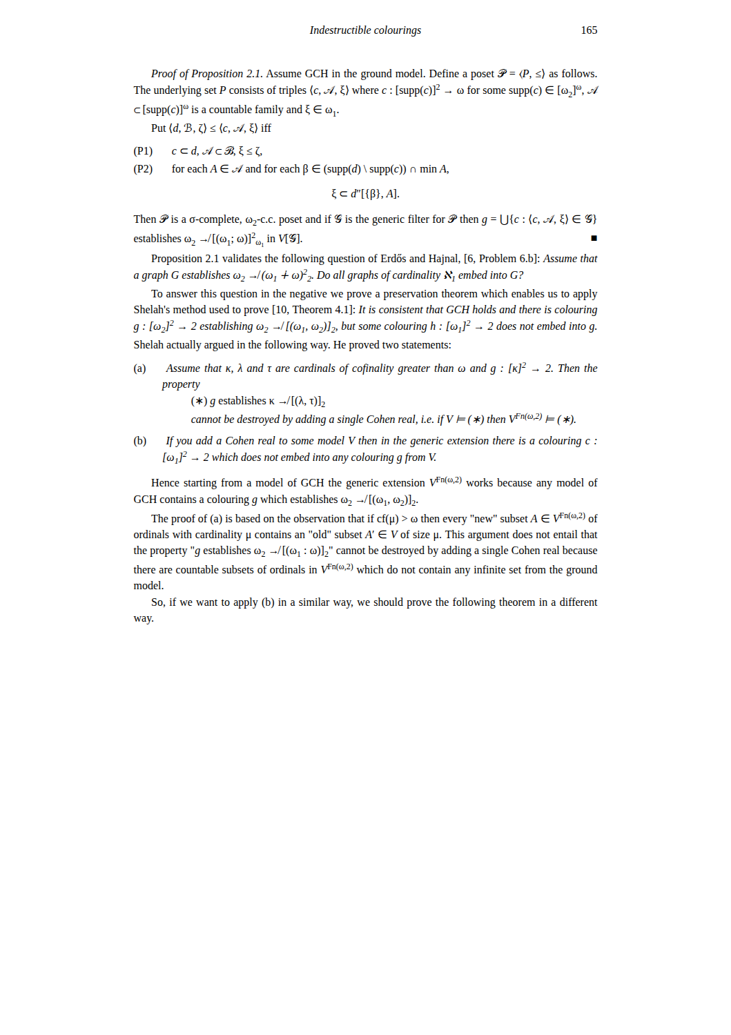Indestructible colourings 165
Proof of Proposition 2.1. Assume GCH in the ground model. Define a poset 𝒫 = ⟨P, ≤⟩ as follows. The underlying set P consists of triples ⟨c, 𝒜, ξ⟩ where c : [supp(c)]2 → ω for some supp(c) ∈ [ω2]ω, 𝒜 ⊂ [supp(c)]ω is a countable family and ξ ∈ ω1.
Put ⟨d, ℬ, ζ⟩ ≤ ⟨c, 𝒜, ξ⟩ iff
(P1) c ⊂ d, 𝒜 ⊂ ℬ, ξ ≤ ζ,
(P2) for each A ∈ 𝒜 and for each β ∈ (supp(d) \ supp(c)) ∩ min A,
ξ ⊂ d″[{β}, A].
Then 𝒫 is a σ-complete, ω2-c.c. poset and if 𝒢 is the generic filter for 𝒫 then g = ⋃{c : ⟨c, 𝒜, ξ⟩ ∈ 𝒢} establishes ω2 ↛ [(ω1; ω)]2 ω1 in V[𝒢]. ■
Proposition 2.1 validates the following question of Erdős and Hajnal, [6, Problem 6.b]: Assume that a graph G establishes ω2 ↛ (ω1 ∔ ω)22. Do all graphs of cardinality ℵ1 embed into G?
To answer this question in the negative we prove a preservation theorem which enables us to apply Shelah's method used to prove [10, Theorem 4.1]: It is consistent that GCH holds and there is colouring g : [ω2]2 → 2 establishing ω2 ↛ [(ω1, ω2)]2, but some colouring h : [ω1]2 → 2 does not embed into g. Shelah actually argued in the following way. He proved two statements:
(a) Assume that κ, λ and τ are cardinals of cofinality greater than ω and g : [κ]2 → 2. Then the property
(∗) g establishes κ ↛ [(λ, τ)]2
cannot be destroyed by adding a single Cohen real, i.e. if V ⊨ (∗) then VFn(ω,2) ⊨ (∗).
(b) If you add a Cohen real to some model V then in the generic extension there is a colouring c : [ω1]2 → 2 which does not embed into any colouring g from V.
Hence starting from a model of GCH the generic extension VFn(ω,2) works because any model of GCH contains a colouring g which establishes ω2 ↛ [(ω1, ω2)]2.
The proof of (a) is based on the observation that if cf(μ) > ω then every "new" subset A ∈ VFn(ω,2) of ordinals with cardinality μ contains an "old" subset A′ ∈ V of size μ. This argument does not entail that the property "g establishes ω2 ↛ [(ω1 : ω)]2" cannot be destroyed by adding a single Cohen real because there are countable subsets of ordinals in VFn(ω,2) which do not contain any infinite set from the ground model.
So, if we want to apply (b) in a similar way, we should prove the following theorem in a different way.